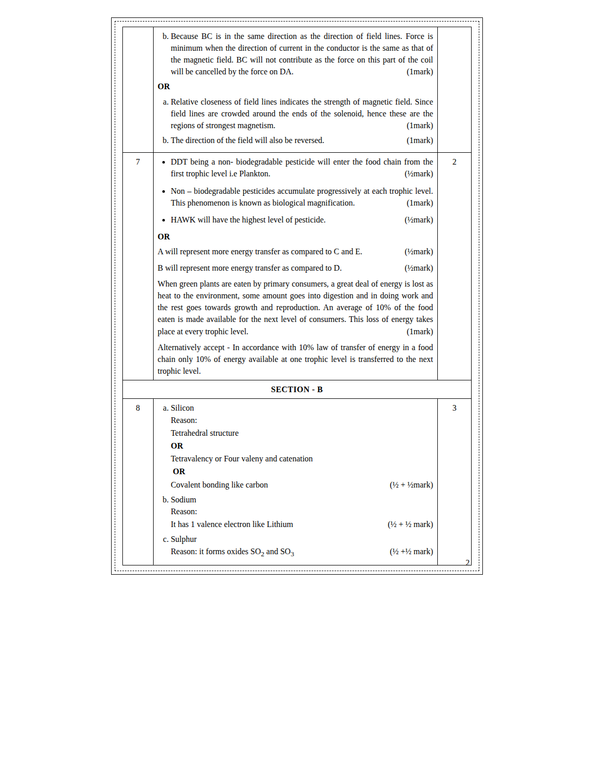| | Because BC is in the same direction as the direction of field lines. Force is minimum when the direction of current in the conductor is the same as that of the magnetic field. BC will not contribute as the force on this part of the coil will be cancelled by the force on DA. (1mark) OR Relative closeness of field lines indicates the strength of magnetic field. Since field lines are crowded around the ends of the solenoid, hence these are the regions of strongest magnetism. (1mark) The direction of the field will also be reversed. (1mark) | |
| 7 | DDT being a non- biodegradable pesticide will enter the food chain from the first trophic level i.e Plankton. (½mark) Non – biodegradable pesticides accumulate progressively at each trophic level. This phenomenon is known as biological magnification. (1mark) HAWK will have the highest level of pesticide. (½mark) OR A will represent more energy transfer as compared to C and E. (½mark) B will represent more energy transfer as compared to D. (½mark) When green plants are eaten by primary consumers, a great deal of energy is lost as heat to the environment, some amount goes into digestion and in doing work and the rest goes towards growth and reproduction. An average of 10% of the food eaten is made available for the next level of consumers. This loss of energy takes place at every trophic level. (1mark) Alternatively accept - In accordance with 10% law of transfer of energy in a food chain only 10% of energy available at one trophic level is transferred to the next trophic level. | 2 |
| SECTION - B |
| 8 | Silicon Reason: Tetrahedral structure OR Tetravalency or Four valeny and catenation OR Covalent bonding like carbon (½ + ½mark) Sodium Reason: It has 1 valence electron like Lithium (½ + ½ mark) Sulphur Reason: it forms oxides SO 2 and SO 3 (½ +½ mark) | 3 |
2